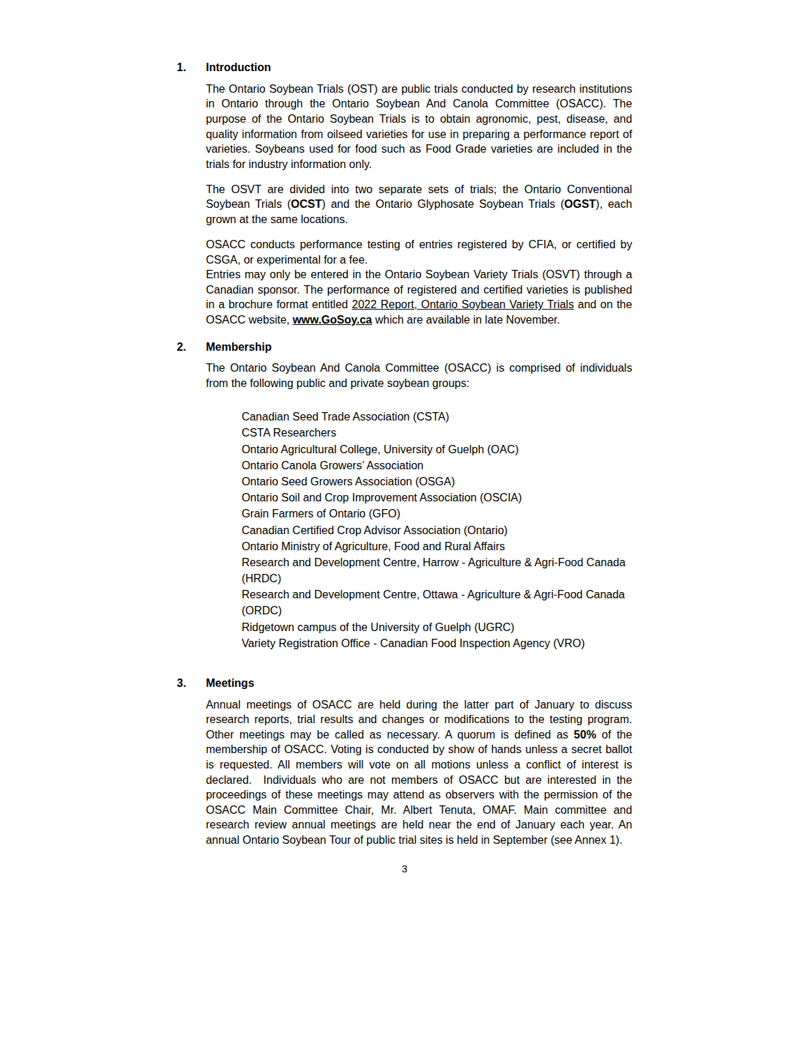1.
Introduction
The Ontario Soybean Trials (OST) are public trials conducted by research institutions in Ontario through the Ontario Soybean And Canola Committee (OSACC). The purpose of the Ontario Soybean Trials is to obtain agronomic, pest, disease, and quality information from oilseed varieties for use in preparing a performance report of varieties. Soybeans used for food such as Food Grade varieties are included in the trials for industry information only.
The OSVT are divided into two separate sets of trials; the Ontario Conventional Soybean Trials (OCST) and the Ontario Glyphosate Soybean Trials (OGST), each grown at the same locations.
OSACC conducts performance testing of entries registered by CFIA, or certified by CSGA, or experimental for a fee.
Entries may only be entered in the Ontario Soybean Variety Trials (OSVT) through a Canadian sponsor. The performance of registered and certified varieties is published in a brochure format entitled 2022 Report, Ontario Soybean Variety Trials and on the OSACC website, www.GoSoy.ca which are available in late November.
2.
Membership
The Ontario Soybean And Canola Committee (OSACC) is comprised of individuals from the following public and private soybean groups:
Canadian Seed Trade Association (CSTA)
CSTA Researchers
Ontario Agricultural College, University of Guelph (OAC)
Ontario Canola Growers’ Association
Ontario Seed Growers Association (OSGA)
Ontario Soil and Crop Improvement Association (OSCIA)
Grain Farmers of Ontario (GFO)
Canadian Certified Crop Advisor Association (Ontario)
Ontario Ministry of Agriculture, Food and Rural Affairs
Research and Development Centre, Harrow - Agriculture & Agri-Food Canada (HRDC)
Research and Development Centre, Ottawa - Agriculture & Agri-Food Canada (ORDC)
Ridgetown campus of the University of Guelph (UGRC)
Variety Registration Office - Canadian Food Inspection Agency (VRO)
3.
Meetings
Annual meetings of OSACC are held during the latter part of January to discuss research reports, trial results and changes or modifications to the testing program. Other meetings may be called as necessary. A quorum is defined as 50% of the membership of OSACC. Voting is conducted by show of hands unless a secret ballot is requested. All members will vote on all motions unless a conflict of interest is declared. Individuals who are not members of OSACC but are interested in the proceedings of these meetings may attend as observers with the permission of the OSACC Main Committee Chair, Mr. Albert Tenuta, OMAF. Main committee and research review annual meetings are held near the end of January each year. An annual Ontario Soybean Tour of public trial sites is held in September (see Annex 1).
3